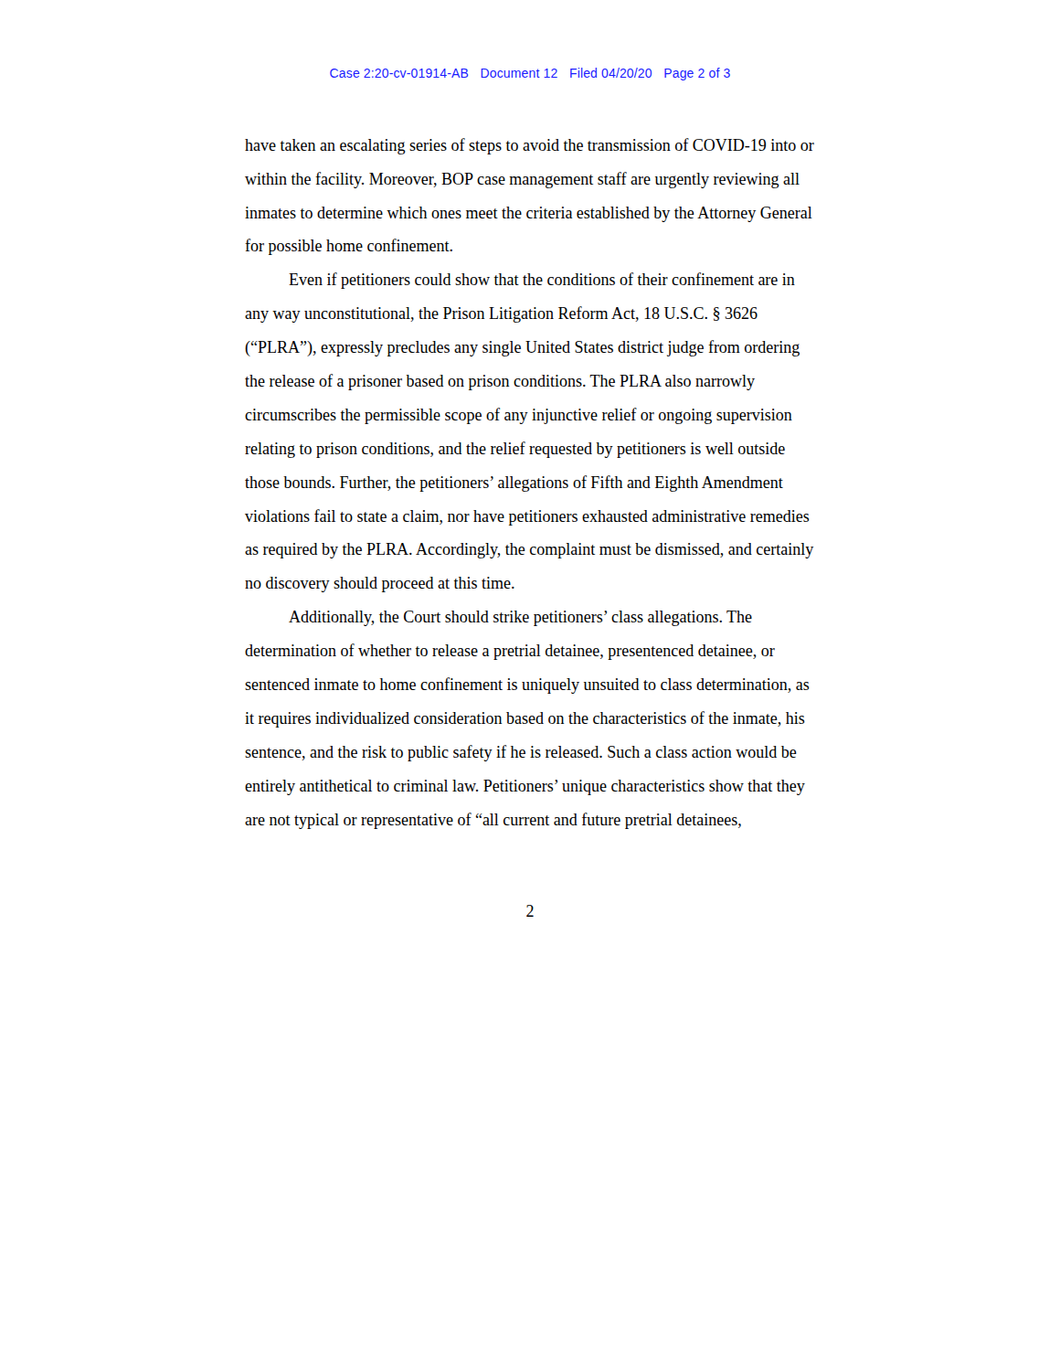Case 2:20-cv-01914-AB Document 12 Filed 04/20/20 Page 2 of 3
have taken an escalating series of steps to avoid the transmission of COVID-19 into or within the facility. Moreover, BOP case management staff are urgently reviewing all inmates to determine which ones meet the criteria established by the Attorney General for possible home confinement.
Even if petitioners could show that the conditions of their confinement are in any way unconstitutional, the Prison Litigation Reform Act, 18 U.S.C. § 3626 (“PLRA”), expressly precludes any single United States district judge from ordering the release of a prisoner based on prison conditions. The PLRA also narrowly circumscribes the permissible scope of any injunctive relief or ongoing supervision relating to prison conditions, and the relief requested by petitioners is well outside those bounds. Further, the petitioners’ allegations of Fifth and Eighth Amendment violations fail to state a claim, nor have petitioners exhausted administrative remedies as required by the PLRA. Accordingly, the complaint must be dismissed, and certainly no discovery should proceed at this time.
Additionally, the Court should strike petitioners’ class allegations. The determination of whether to release a pretrial detainee, presentenced detainee, or sentenced inmate to home confinement is uniquely unsuited to class determination, as it requires individualized consideration based on the characteristics of the inmate, his sentence, and the risk to public safety if he is released. Such a class action would be entirely antithetical to criminal law. Petitioners’ unique characteristics show that they are not typical or representative of “all current and future pretrial detainees,
2